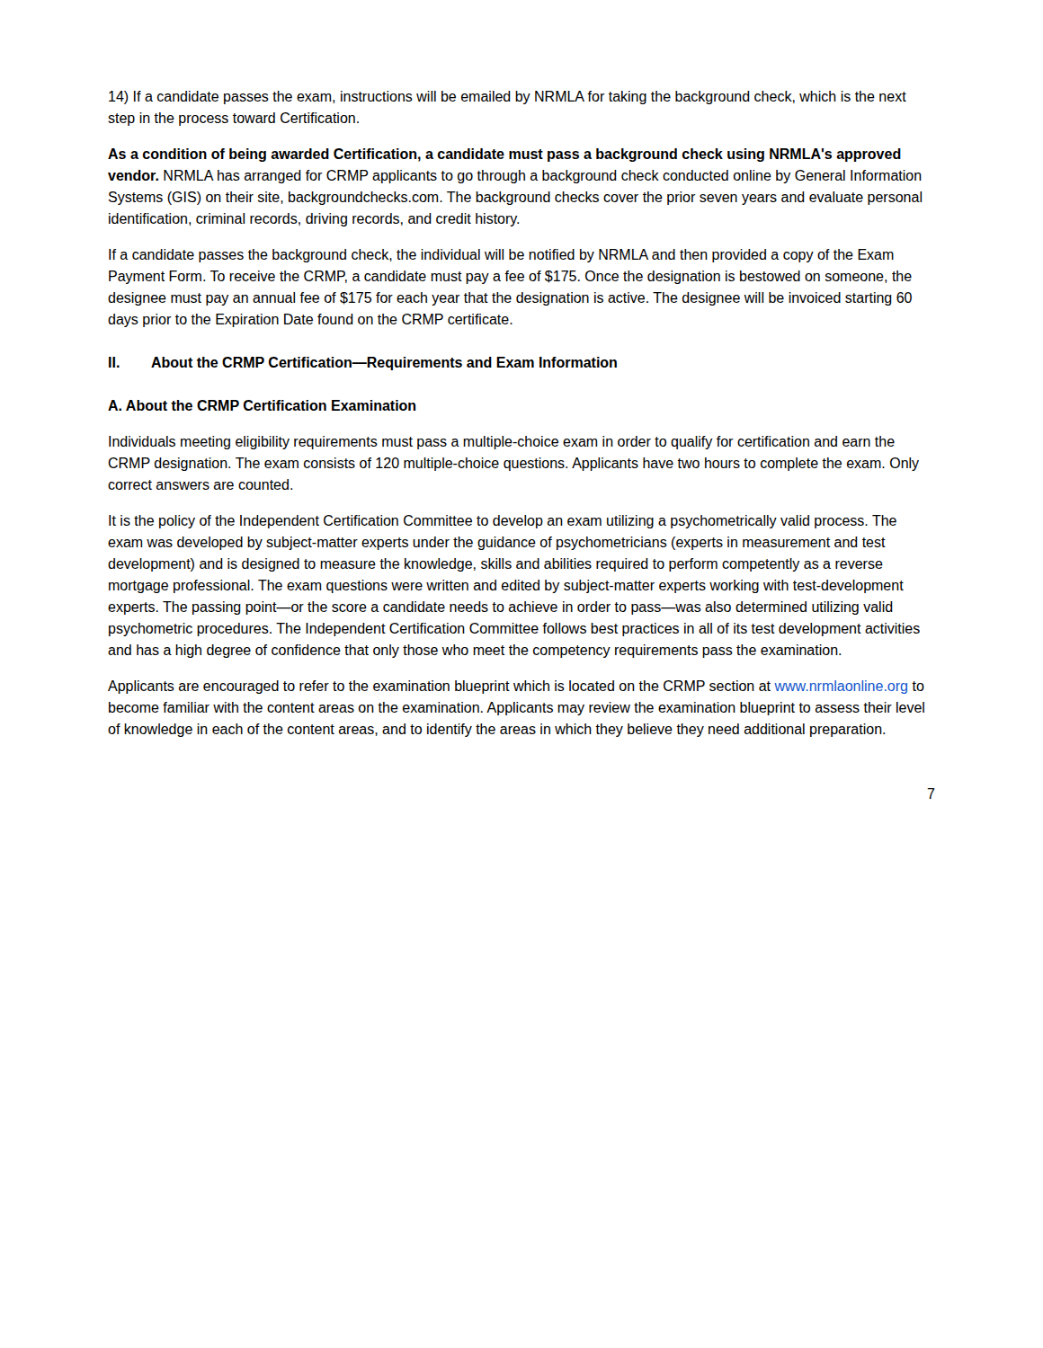14) If a candidate passes the exam, instructions will be emailed by NRMLA for taking the background check, which is the next step in the process toward Certification.
As a condition of being awarded Certification, a candidate must pass a background check using NRMLA's approved vendor. NRMLA has arranged for CRMP applicants to go through a background check conducted online by General Information Systems (GIS) on their site, backgroundchecks.com. The background checks cover the prior seven years and evaluate personal identification, criminal records, driving records, and credit history.
If a candidate passes the background check, the individual will be notified by NRMLA and then provided a copy of the Exam Payment Form. To receive the CRMP, a candidate must pay a fee of $175. Once the designation is bestowed on someone, the designee must pay an annual fee of $175 for each year that the designation is active. The designee will be invoiced starting 60 days prior to the Expiration Date found on the CRMP certificate.
II. About the CRMP Certification—Requirements and Exam Information
A. About the CRMP Certification Examination
Individuals meeting eligibility requirements must pass a multiple-choice exam in order to qualify for certification and earn the CRMP designation. The exam consists of 120 multiple-choice questions. Applicants have two hours to complete the exam. Only correct answers are counted.
It is the policy of the Independent Certification Committee to develop an exam utilizing a psychometrically valid process. The exam was developed by subject-matter experts under the guidance of psychometricians (experts in measurement and test development) and is designed to measure the knowledge, skills and abilities required to perform competently as a reverse mortgage professional. The exam questions were written and edited by subject-matter experts working with test-development experts. The passing point—or the score a candidate needs to achieve in order to pass—was also determined utilizing valid psychometric procedures. The Independent Certification Committee follows best practices in all of its test development activities and has a high degree of confidence that only those who meet the competency requirements pass the examination.
Applicants are encouraged to refer to the examination blueprint which is located on the CRMP section at www.nrmlaonline.org to become familiar with the content areas on the examination. Applicants may review the examination blueprint to assess their level of knowledge in each of the content areas, and to identify the areas in which they believe they need additional preparation.
7